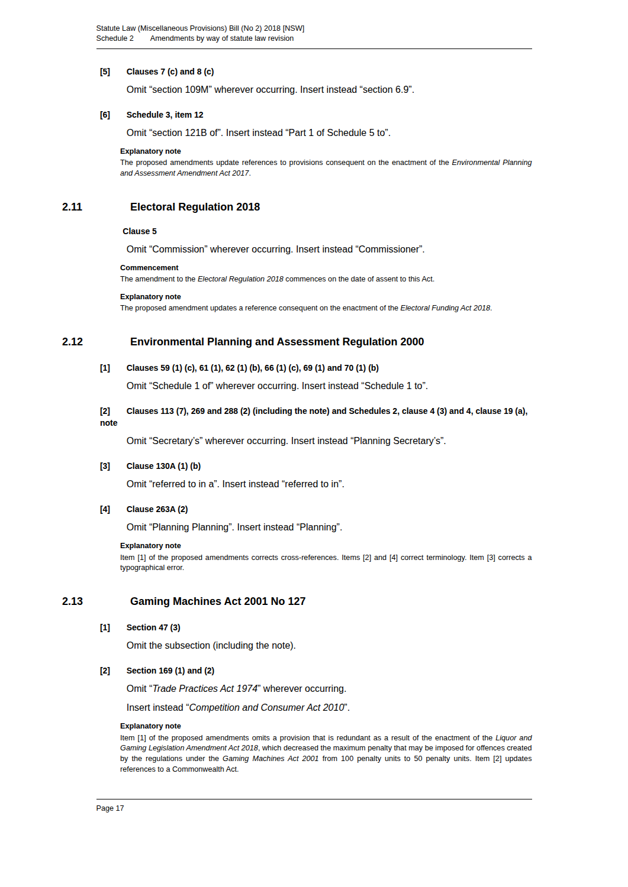Statute Law (Miscellaneous Provisions) Bill (No 2) 2018 [NSW] Schedule 2 Amendments by way of statute law revision
[5] Clauses 7 (c) and 8 (c)
Omit “section 109M” wherever occurring. Insert instead “section 6.9”.
[6] Schedule 3, item 12
Omit “section 121B of”. Insert instead “Part 1 of Schedule 5 to”.
Explanatory note
The proposed amendments update references to provisions consequent on the enactment of the Environmental Planning and Assessment Amendment Act 2017.
2.11 Electoral Regulation 2018
Clause 5
Omit “Commission” wherever occurring. Insert instead “Commissioner”.
Commencement
The amendment to the Electoral Regulation 2018 commences on the date of assent to this Act.
Explanatory note
The proposed amendment updates a reference consequent on the enactment of the Electoral Funding Act 2018.
2.12 Environmental Planning and Assessment Regulation 2000
[1] Clauses 59 (1) (c), 61 (1), 62 (1) (b), 66 (1) (c), 69 (1) and 70 (1) (b)
Omit “Schedule 1 of” wherever occurring. Insert instead “Schedule 1 to”.
[2] Clauses 113 (7), 269 and 288 (2) (including the note) and Schedules 2, clause 4 (3) and 4, clause 19 (a), note
Omit “Secretary’s” wherever occurring. Insert instead “Planning Secretary’s”.
[3] Clause 130A (1) (b)
Omit “referred to in a”. Insert instead “referred to in”.
[4] Clause 263A (2)
Omit “Planning Planning”. Insert instead “Planning”.
Explanatory note
Item [1] of the proposed amendments corrects cross-references. Items [2] and [4] correct terminology. Item [3] corrects a typographical error.
2.13 Gaming Machines Act 2001 No 127
[1] Section 47 (3)
Omit the subsection (including the note).
[2] Section 169 (1) and (2)
Omit “Trade Practices Act 1974” wherever occurring.
Insert instead “Competition and Consumer Act 2010”.
Explanatory note
Item [1] of the proposed amendments omits a provision that is redundant as a result of the enactment of the Liquor and Gaming Legislation Amendment Act 2018, which decreased the maximum penalty that may be imposed for offences created by the regulations under the Gaming Machines Act 2001 from 100 penalty units to 50 penalty units. Item [2] updates references to a Commonwealth Act.
Page 17